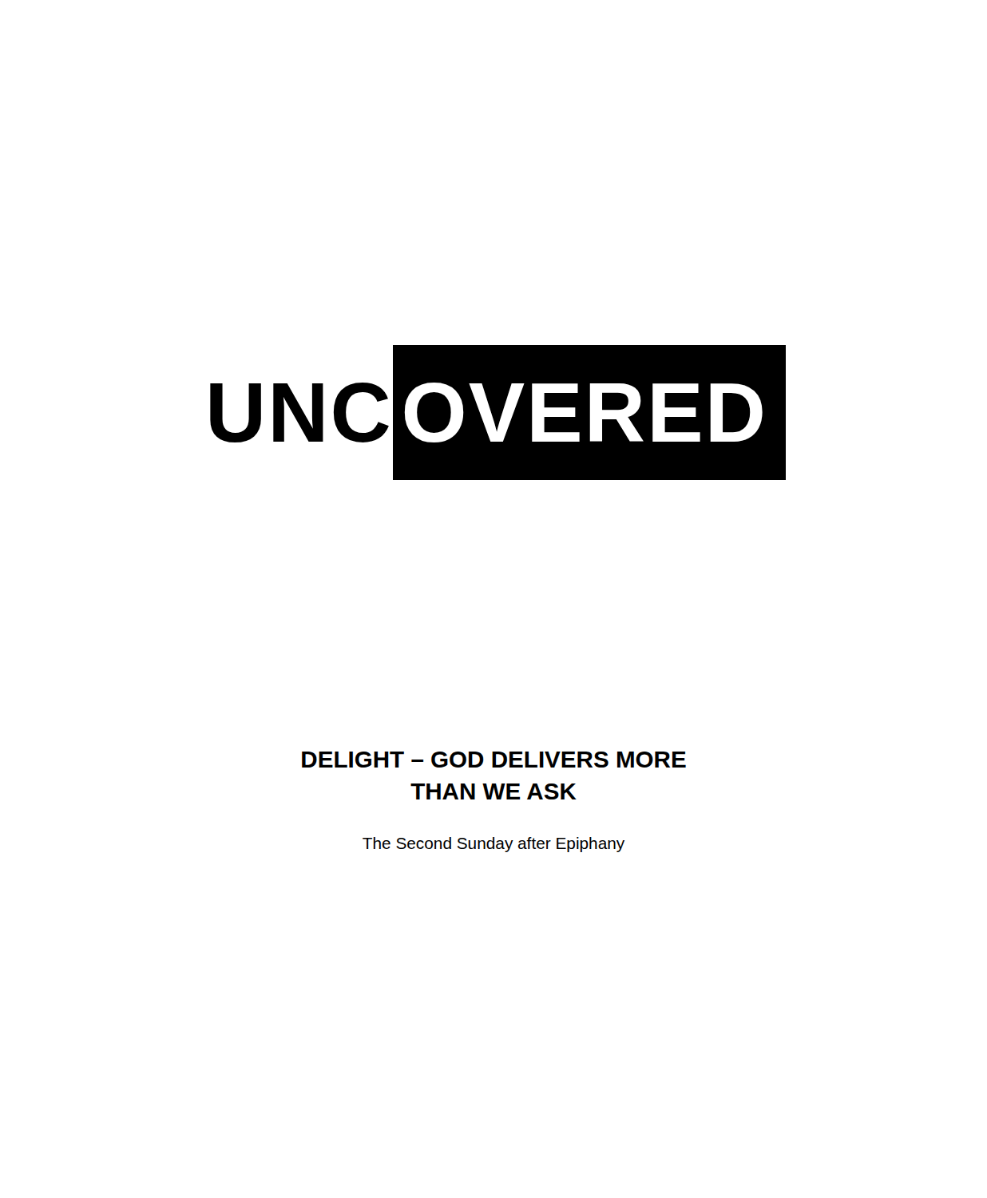UNC OVERED
Delight – God Delivers More
Than We Ask
The Second Sunday after Epiphany